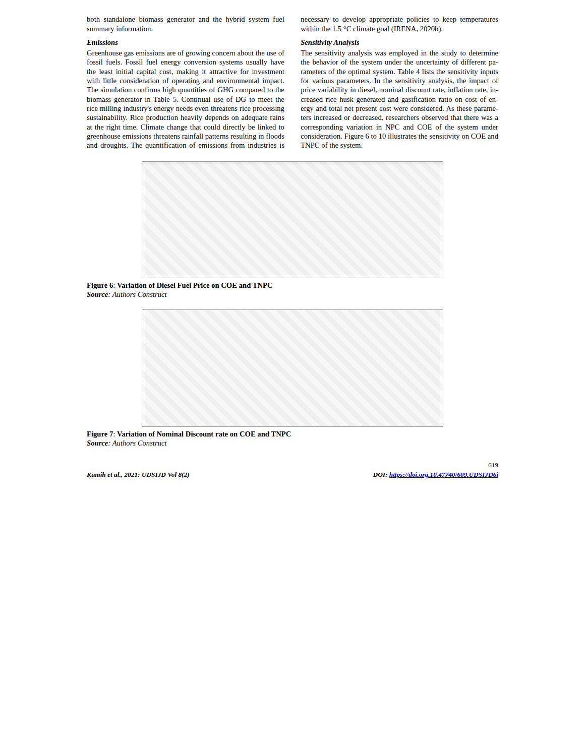both standalone biomass generator and the hybrid system fuel summary information.
Emissions
Greenhouse gas emissions are of growing concern about the use of fossil fuels. Fossil fuel energy conversion systems usually have the least initial capital cost, making it attractive for investment with little consideration of operating and environmental impact. The simulation confirms high quantities of GHG compared to the biomass generator in Table 5. Continual use of DG to meet the rice milling industry's energy needs even threatens rice processing sustainability. Rice production heavily depends on adequate rains at the right time. Climate change that could directly be linked to greenhouse emissions threatens rainfall patterns resulting in floods and droughts. The quantification of emissions from industries is necessary to develop appropriate policies to keep temperatures within the 1.5 °C climate goal (IRENA, 2020b).
Sensitivity Analysis
The sensitivity analysis was employed in the study to determine the behavior of the system under the uncertainty of different parameters of the optimal system. Table 4 lists the sensitivity inputs for various parameters. In the sensitivity analysis, the impact of price variability in diesel, nominal discount rate, inflation rate, increased rice husk generated and gasification ratio on cost of energy and total net present cost were considered. As these parameters increased or decreased, researchers observed that there was a corresponding variation in NPC and COE of the system under consideration. Figure 6 to 10 illustrates the sensitivity on COE and TNPC of the system.
Figure 6: Variation of Diesel Fuel Price on COE and TNPC
Source: Authors Construct
Figure 7: Variation of Nominal Discount rate on COE and TNPC
Source: Authors Construct
619
Kumih et al., 2021: UDSIJD Vol 8(2) DOI: https://doi.org.10.47740/609.UDSIJD6i